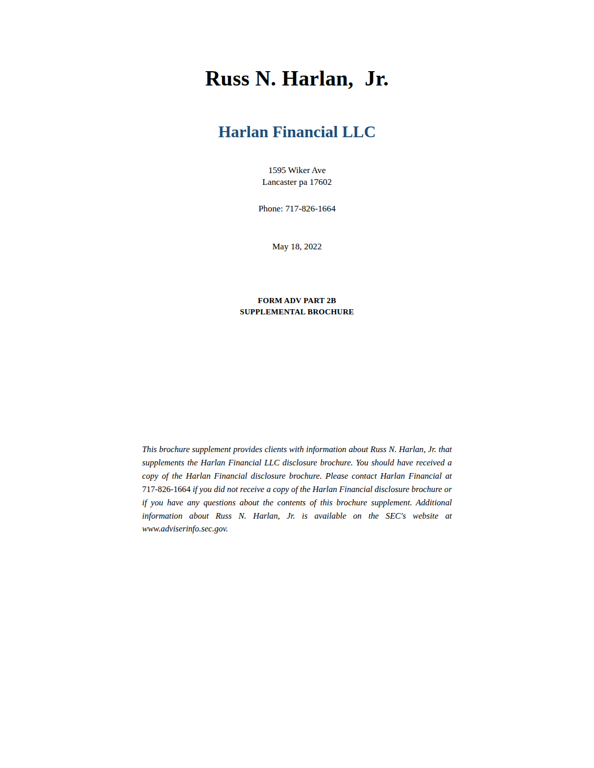Russ N. Harlan, Jr.
Harlan Financial LLC
1595 Wiker Ave
Lancaster pa 17602
Phone: 717-826-1664
May 18, 2022
FORM ADV PART 2B
SUPPLEMENTAL BROCHURE
This brochure supplement provides clients with information about Russ N. Harlan, Jr. that supplements the Harlan Financial LLC disclosure brochure. You should have received a copy of the Harlan Financial disclosure brochure. Please contact Harlan Financial at 717-826-1664 if you did not receive a copy of the Harlan Financial disclosure brochure or if you have any questions about the contents of this brochure supplement. Additional information about Russ N. Harlan, Jr. is available on the SEC's website at www.adviserinfo.sec.gov.